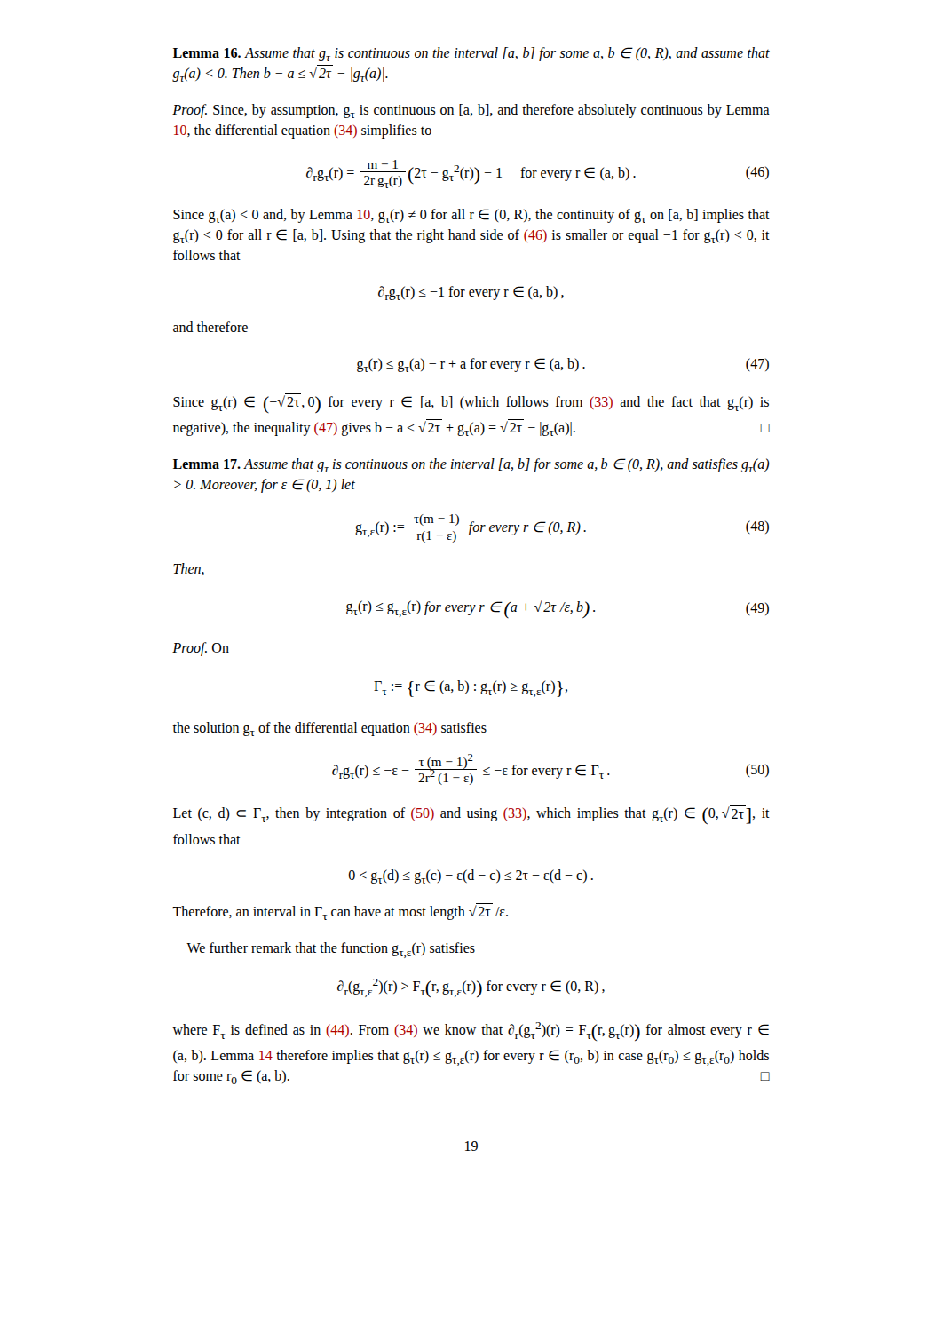Lemma 16. Assume that gτ is continuous on the interval [a, b] for some a, b ∈ (0, R), and assume that gτ(a) < 0. Then b − a ≤ √2τ − |gτ(a)|.
Proof. Since, by assumption, gτ is continuous on [a, b], and therefore absolutely continuous by Lemma 10, the differential equation (34) simplifies to
∂rgτ(r) = m − 12r gτ(r)(2τ − gτ2(r)) − 1 for every r ∈ (a, b) . (46)
Since gτ(a) < 0 and, by Lemma 10, gτ(r) ≠ 0 for all r ∈ (0, R), the continuity of gτ on [a, b] implies that gτ(r) < 0 for all r ∈ [a, b]. Using that the right hand side of (46) is smaller or equal −1 for gτ(r) < 0, it follows that
∂rgτ(r) ≤ −1 for every r ∈ (a, b) ,
and therefore
gτ(r) ≤ gτ(a) − r + a for every r ∈ (a, b) . (47)
Since gτ(r) ∈ (−√2τ, 0) for every r ∈ [a, b] (which follows from (33) and the fact that gτ(r) is negative), the inequality (47) gives b − a ≤ √2τ + gτ(a) = √2τ − |gτ(a)|. □
Lemma 17. Assume that gτ is continuous on the interval [a, b] for some a, b ∈ (0, R), and satisfies gτ(a) > 0. Moreover, for ε ∈ (0, 1) let
gτ,ε(r) := τ(m − 1) r(1 − ε) for every r ∈ (0, R) . (48)
Then,
gτ(r) ≤ gτ,ε(r) for every r ∈ (a + √2τ /ε, b) . (49)
Proof. On
Γτ := {r ∈ (a, b) : gτ(r) ≥ gτ,ε(r)},
the solution gτ of the differential equation (34) satisfies
∂rgτ(r) ≤ −ε − τ (m − 1)22r2 (1 − ε) ≤ −ε for every r ∈ Γτ . (50)
Let (c, d) ⊂ Γτ, then by integration of (50) and using (33), which implies that gτ(r) ∈ (0, √2τ], it follows that
0 < gτ(d) ≤ gτ(c) − ε(d − c) ≤ 2τ − ε(d − c) .
Therefore, an interval in Γτ can have at most length √2τ /ε.
We further remark that the function gτ,ε(r) satisfies
∂r(gτ,ε2)(r) > Fτ(r, gτ,ε(r)) for every r ∈ (0, R) ,
where Fτ is defined as in (44). From (34) we know that ∂r(gτ2)(r) = Fτ(r, gτ(r)) for almost every r ∈ (a, b). Lemma 14 therefore implies that gτ(r) ≤ gτ,ε(r) for every r ∈ (r0, b) in case gτ(r0) ≤ gτ,ε(r0) holds for some r0 ∈ (a, b). □
19